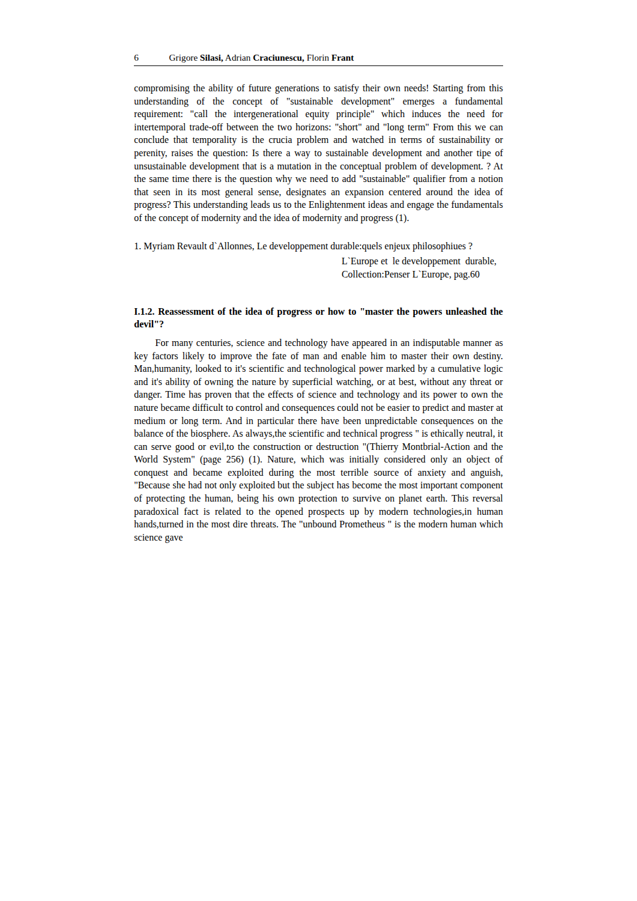6
Grigore Silasi, Adrian Craciunescu, Florin Frant
compromising the ability of future generations to satisfy their own needs! Starting from this understanding of the concept of "sustainable development" emerges a fundamental requirement: "call the intergenerational equity principle" which induces the need for intertemporal trade-off between the two horizons: "short" and "long term" From this we can conclude that temporality is the crucia problem and watched in terms of sustainability or perenity, raises the question: Is there a way to sustainable development and another tipe of unsustainable development that is a mutation in the conceptual problem of development. ? At the same time there is the question why we need to add "sustainable" qualifier from a notion that seen in its most general sense, designates an expansion centered around the idea of progress? This understanding leads us to the Enlightenment ideas and engage the fundamentals of the concept of modernity and the idea of modernity and progress (1).
1. Myriam Revault d`Allonnes, Le developpement durable:quels enjeux philosophiues ?
L`Europe et le developpement durable, Collection:Penser L`Europe, pag.60
I.1.2. Reassessment of the idea of progress or how to "master the powers unleashed the devil"?
For many centuries, science and technology have appeared in an indisputable manner as key factors likely to improve the fate of man and enable him to master their own destiny. Man,humanity, looked to it's scientific and technological power marked by a cumulative logic and it's ability of owning the nature by superficial watching, or at best, without any threat or danger. Time has proven that the effects of science and technology and its power to own the nature became difficult to control and consequences could not be easier to predict and master at medium or long term. And in particular there have been unpredictable consequences on the balance of the biosphere. As always,the scientific and technical progress " is ethically neutral, it can serve good or evil,to the construction or destruction "(Thierry Montbrial-Action and the World System" (page 256) (1). Nature, which was initially considered only an object of conquest and became exploited during the most terrible source of anxiety and anguish, "Because she had not only exploited but the subject has become the most important component of protecting the human, being his own protection to survive on planet earth. This reversal paradoxical fact is related to the opened prospects up by modern technologies,in human hands,turned in the most dire threats. The "unbound Prometheus " is the modern human which science gave